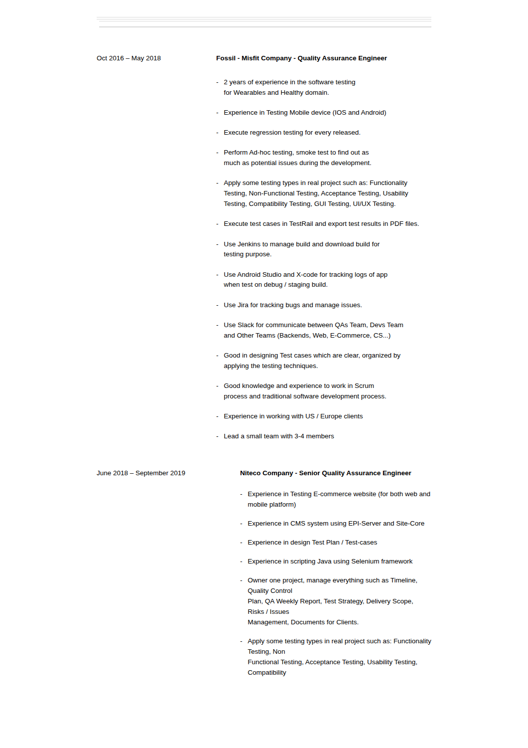Oct 2016 – May 2018
Fossil - Misfit Company - Quality Assurance Engineer
2 years of experience in the software testing
for Wearables and Healthy domain.
Experience in Testing Mobile device (IOS and Android)
Execute regression testing for every released.
Perform Ad-hoc testing, smoke test to find out as
much as potential issues during the development.
Apply some testing types in real project such as: Functionality
Testing, Non-Functional Testing, Acceptance Testing, Usability
Testing, Compatibility Testing, GUI Testing, UI/UX Testing.
Execute test cases in TestRail and export test results in PDF files.
Use Jenkins to manage build and download build for
testing purpose.
Use Android Studio and X-code for tracking logs of app
when test on debug / staging build.
Use Jira for tracking bugs and manage issues.
Use Slack for communicate between QAs Team, Devs Team
and Other Teams (Backends, Web, E-Commerce, CS...)
Good in designing Test cases which are clear, organized by
applying the testing techniques.
Good knowledge and experience to work in Scrum
process and traditional software development process.
Experience in working with US / Europe clients
Lead a small team with 3-4 members
June 2018 – September 2019
Niteco Company - Senior Quality Assurance Engineer
Experience in Testing E-commerce website (for both web and mobile platform)
Experience in CMS system using EPI-Server and Site-Core
Experience in design Test Plan / Test-cases
Experience in scripting Java using Selenium framework
Owner one project, manage everything such as Timeline, Quality Control
Plan, QA Weekly Report, Test Strategy, Delivery Scope, Risks / Issues
Management, Documents for Clients.
Apply some testing types in real project such as: Functionality Testing, Non
Functional Testing, Acceptance Testing, Usability Testing, Compatibility